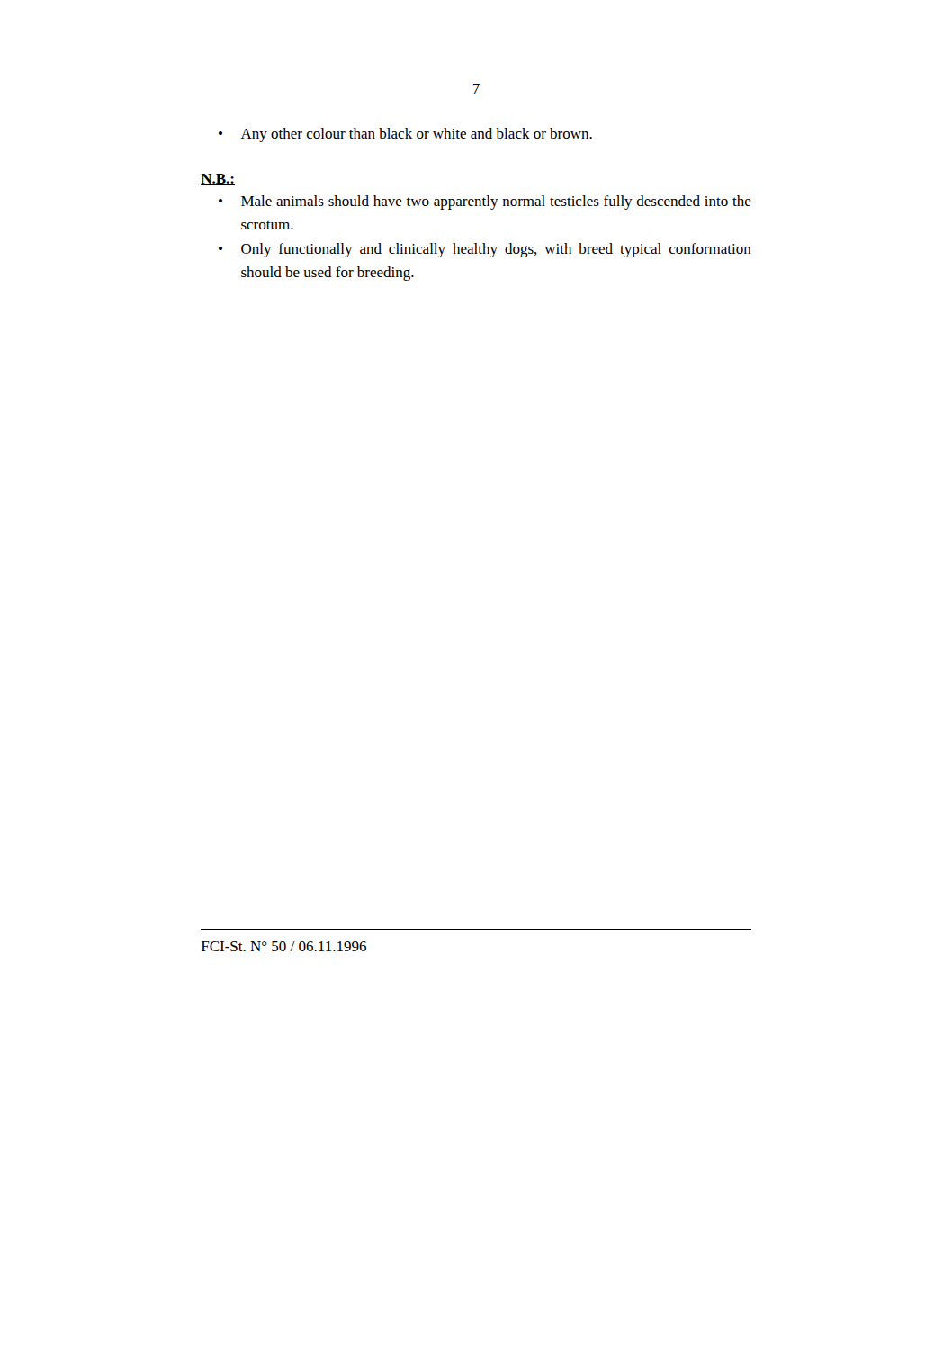7
Any other colour than black or white and black or brown.
N.B.:
Male animals should have two apparently normal testicles fully descended into the scrotum.
Only functionally and clinically healthy dogs, with breed typical conformation should be used for breeding.
FCI-St. N° 50 / 06.11.1996